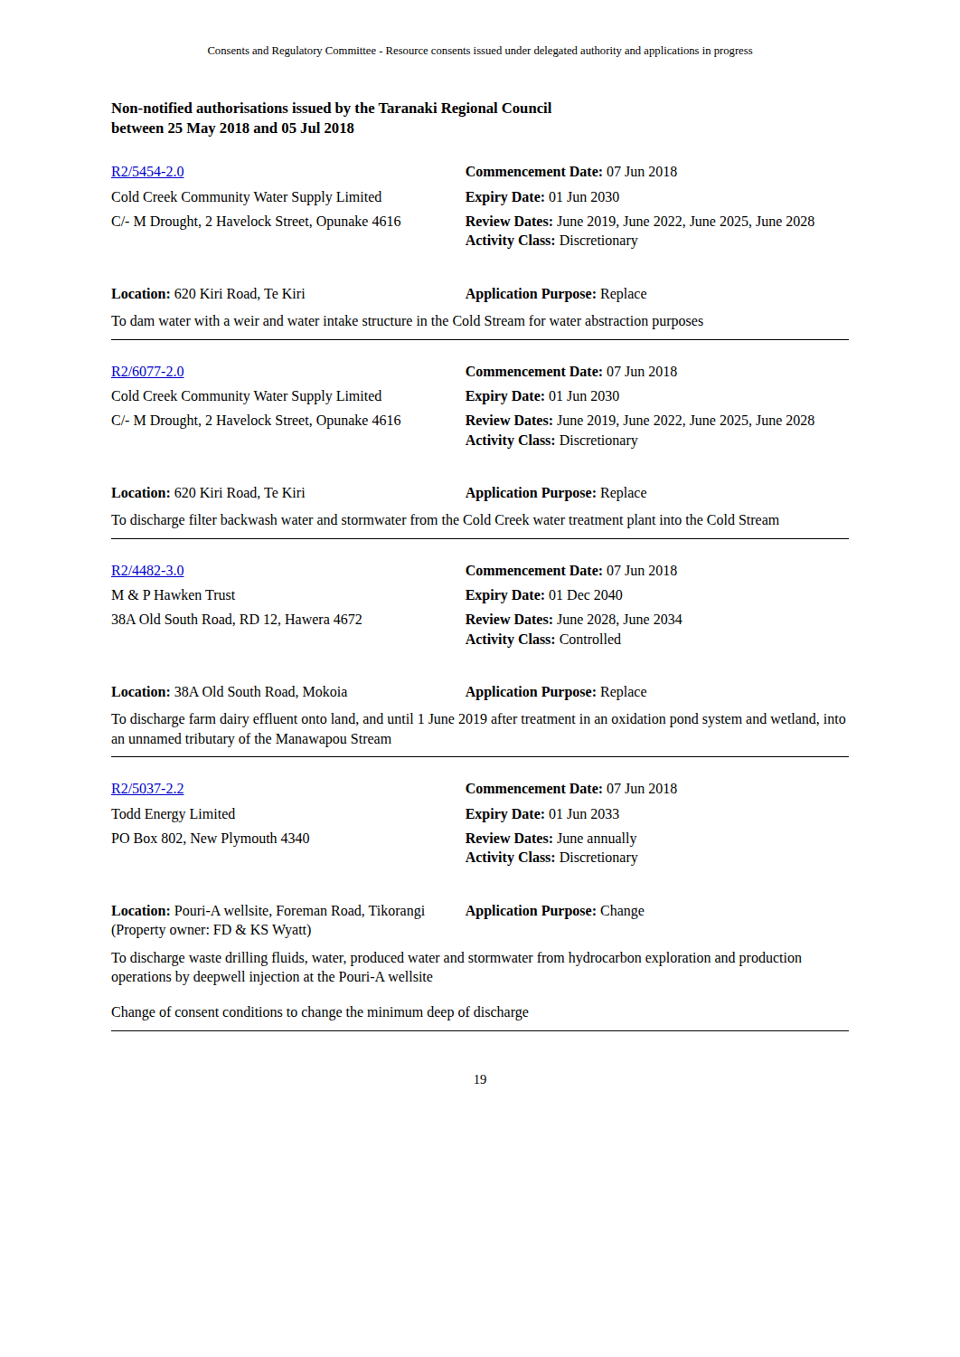Consents and Regulatory Committee - Resource consents issued under delegated authority and applications in progress
Non-notified authorisations issued by the Taranaki Regional Council
between 25 May 2018 and 05 Jul 2018
| R2/5454-2.0 | Commencement Date: 07 Jun 2018 |
| Cold Creek Community Water Supply Limited | Expiry Date: 01 Jun 2030 |
| C/- M Drought, 2 Havelock Street, Opunake 4616 | Review Dates: June 2019, June 2022, June 2025, June 2028 Activity Class: Discretionary |
| Location: 620 Kiri Road, Te Kiri | Application Purpose: Replace |
To dam water with a weir and water intake structure in the Cold Stream for water abstraction purposes
| R2/6077-2.0 | Commencement Date: 07 Jun 2018 |
| Cold Creek Community Water Supply Limited | Expiry Date: 01 Jun 2030 |
| C/- M Drought, 2 Havelock Street, Opunake 4616 | Review Dates: June 2019, June 2022, June 2025, June 2028 Activity Class: Discretionary |
| Location: 620 Kiri Road, Te Kiri | Application Purpose: Replace |
To discharge filter backwash water and stormwater from the Cold Creek water treatment plant into the Cold Stream
| R2/4482-3.0 | Commencement Date: 07 Jun 2018 |
| M & P Hawken Trust | Expiry Date: 01 Dec 2040 |
| 38A Old South Road, RD 12, Hawera 4672 | Review Dates: June 2028, June 2034 Activity Class: Controlled |
| Location: 38A Old South Road, Mokoia | Application Purpose: Replace |
To discharge farm dairy effluent onto land, and until 1 June 2019 after treatment in an oxidation pond system and wetland, into an unnamed tributary of the Manawapou Stream
| R2/5037-2.2 | Commencement Date: 07 Jun 2018 |
| Todd Energy Limited | Expiry Date: 01 Jun 2033 |
| PO Box 802, New Plymouth 4340 | Review Dates: June annually Activity Class: Discretionary |
| Location: Pouri-A wellsite, Foreman Road, Tikorangi (Property owner: FD & KS Wyatt) | Application Purpose: Change |
To discharge waste drilling fluids, water, produced water and stormwater from hydrocarbon exploration and production operations by deepwell injection at the Pouri-A wellsite
Change of consent conditions to change the minimum deep of discharge
19